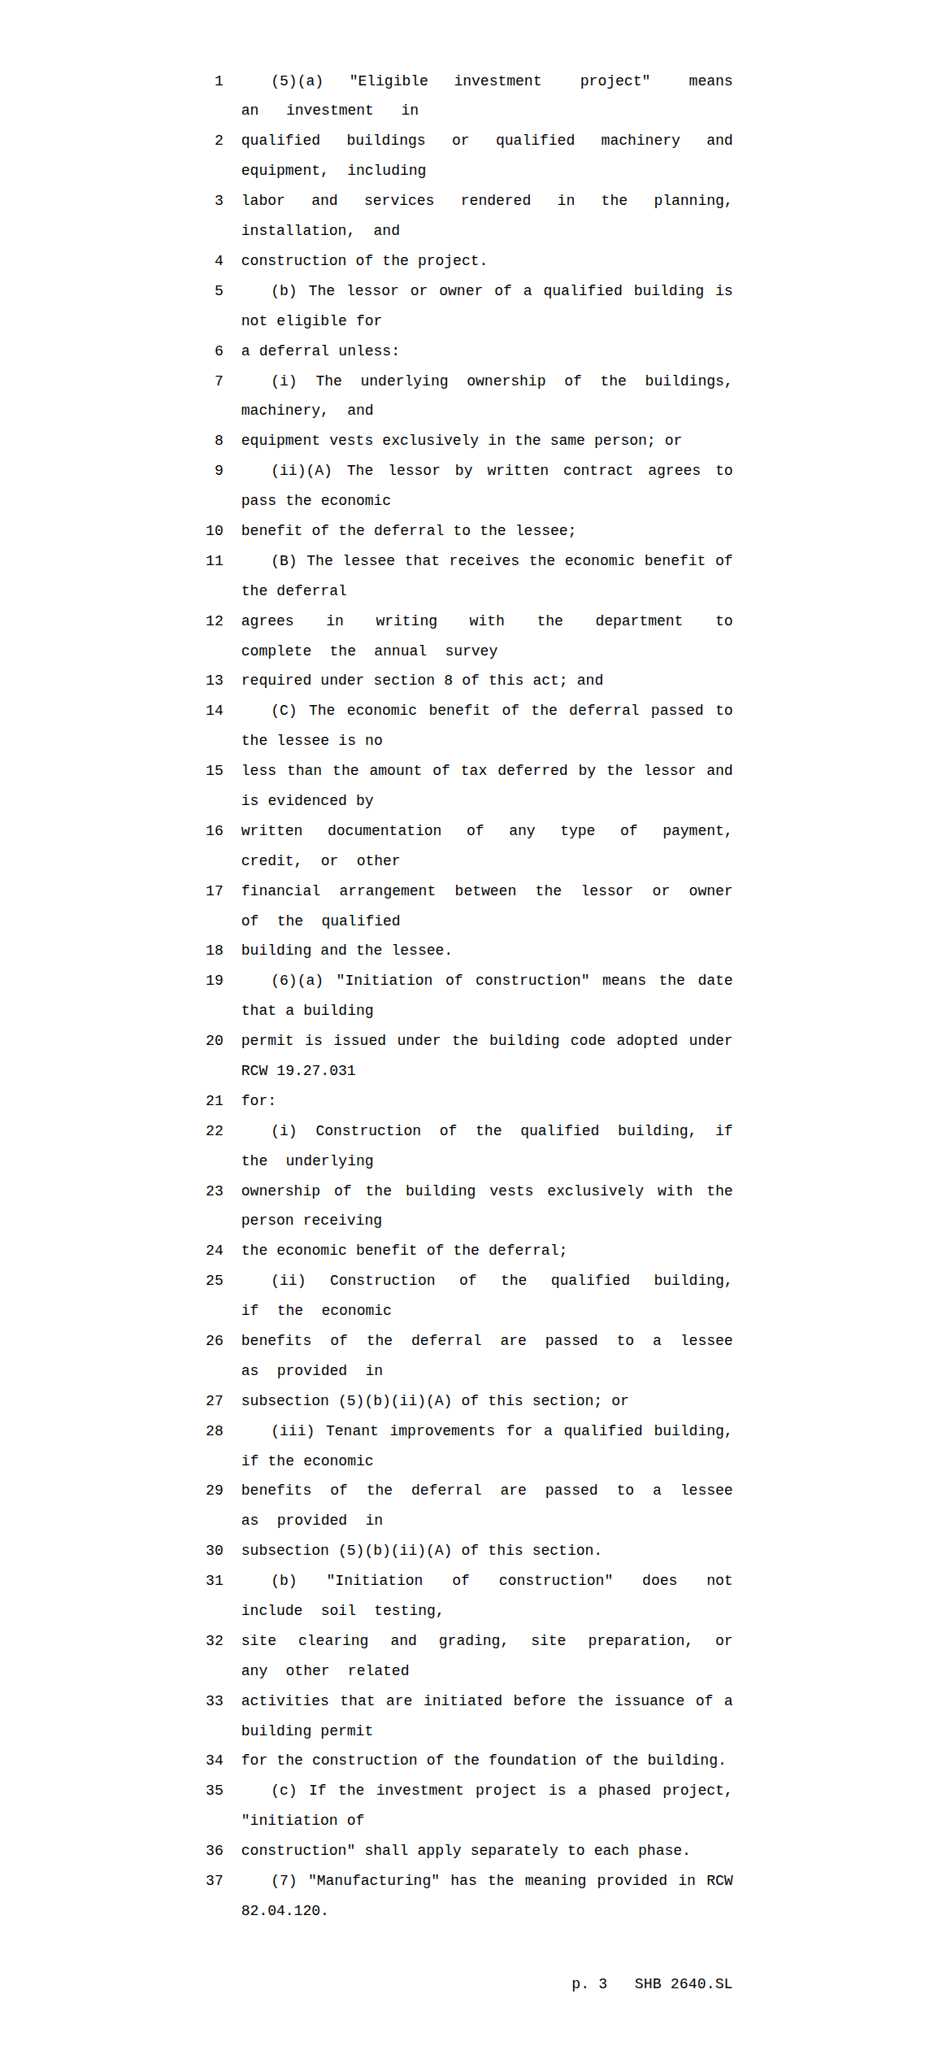(5)(a) "Eligible investment project" means an investment in
qualified buildings or qualified machinery and equipment, including
labor and services rendered in the planning, installation, and
construction of the project.
(b) The lessor or owner of a qualified building is not eligible for
a deferral unless:
(i) The underlying ownership of the buildings, machinery, and
equipment vests exclusively in the same person; or
(ii)(A) The lessor by written contract agrees to pass the economic
benefit of the deferral to the lessee;
(B) The lessee that receives the economic benefit of the deferral
agrees in writing with the department to complete the annual survey
required under section 8 of this act; and
(C) The economic benefit of the deferral passed to the lessee is no
less than the amount of tax deferred by the lessor and is evidenced by
written documentation of any type of payment, credit, or other
financial arrangement between the lessor or owner of the qualified
building and the lessee.
(6)(a) "Initiation of construction" means the date that a building
permit is issued under the building code adopted under RCW 19.27.031
for:
(i) Construction of the qualified building, if the underlying
ownership of the building vests exclusively with the person receiving
the economic benefit of the deferral;
(ii) Construction of the qualified building, if the economic
benefits of the deferral are passed to a lessee as provided in
subsection (5)(b)(ii)(A) of this section; or
(iii) Tenant improvements for a qualified building, if the economic
benefits of the deferral are passed to a lessee as provided in
subsection (5)(b)(ii)(A) of this section.
(b) "Initiation of construction" does not include soil testing,
site clearing and grading, site preparation, or any other related
activities that are initiated before the issuance of a building permit
for the construction of the foundation of the building.
(c) If the investment project is a phased project, "initiation of
construction" shall apply separately to each phase.
(7) "Manufacturing" has the meaning provided in RCW 82.04.120.
p. 3 SHB 2640.SL